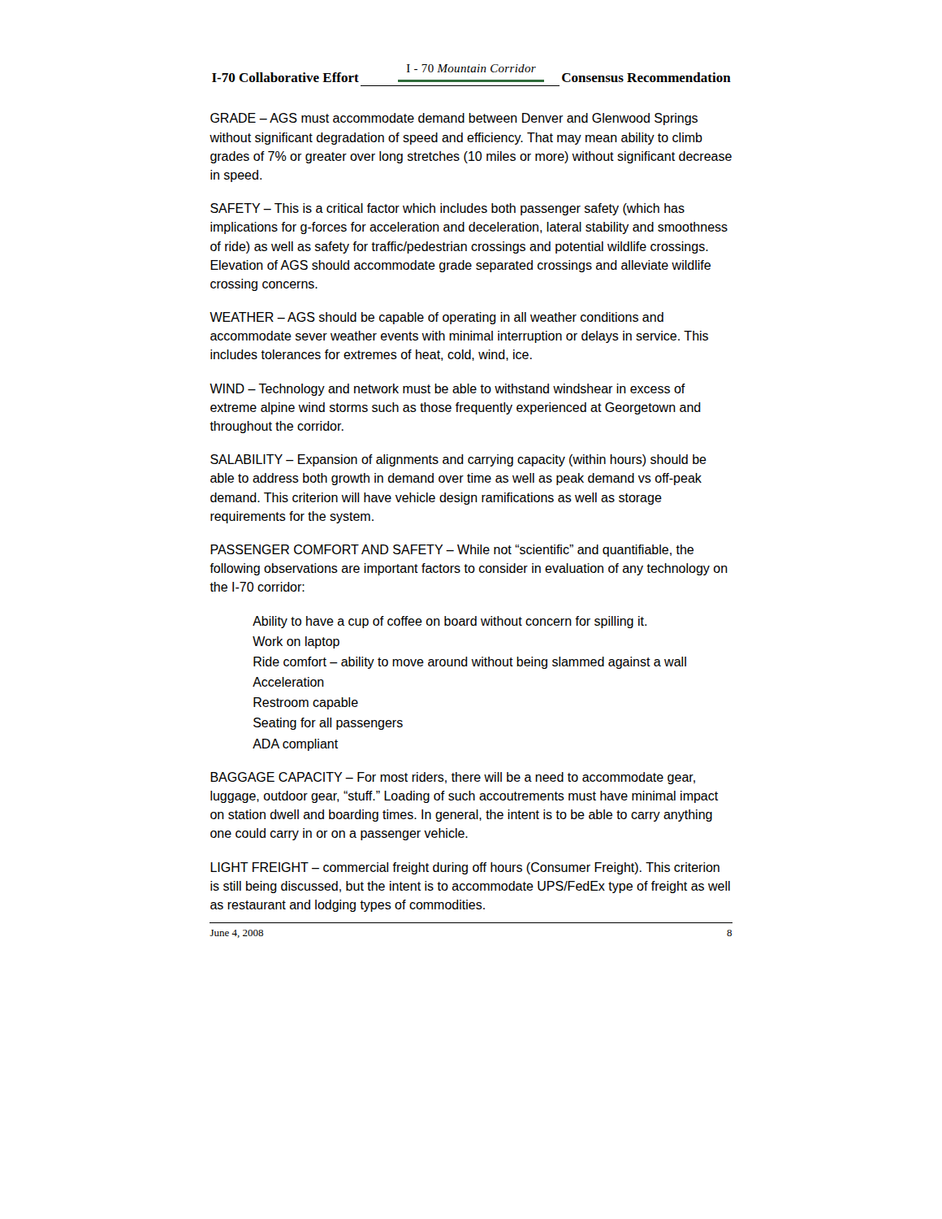I - 70 Mountain Corridor
I-70 Collaborative Effort Consensus Recommendation
GRADE – AGS must accommodate demand between Denver and Glenwood Springs without significant degradation of speed and efficiency. That may mean ability to climb grades of 7% or greater over long stretches (10 miles or more) without significant decrease in speed.
SAFETY – This is a critical factor which includes both passenger safety (which has implications for g-forces for acceleration and deceleration, lateral stability and smoothness of ride) as well as safety for traffic/pedestrian crossings and potential wildlife crossings. Elevation of AGS should accommodate grade separated crossings and alleviate wildlife crossing concerns.
WEATHER – AGS should be capable of operating in all weather conditions and accommodate sever weather events with minimal interruption or delays in service. This includes tolerances for extremes of heat, cold, wind, ice.
WIND – Technology and network must be able to withstand windshear in excess of extreme alpine wind storms such as those frequently experienced at Georgetown and throughout the corridor.
SALABILITY – Expansion of alignments and carrying capacity (within hours) should be able to address both growth in demand over time as well as peak demand vs off-peak demand. This criterion will have vehicle design ramifications as well as storage requirements for the system.
PASSENGER COMFORT AND SAFETY – While not “scientific” and quantifiable, the following observations are important factors to consider in evaluation of any technology on the I-70 corridor:
Ability to have a cup of coffee on board without concern for spilling it.
Work on laptop
Ride comfort – ability to move around without being slammed against a wall
Acceleration
Restroom capable
Seating for all passengers
ADA compliant
BAGGAGE CAPACITY – For most riders, there will be a need to accommodate gear, luggage, outdoor gear, “stuff.” Loading of such accoutrements must have minimal impact on station dwell and boarding times. In general, the intent is to be able to carry anything one could carry in or on a passenger vehicle.
LIGHT FREIGHT – commercial freight during off hours (Consumer Freight). This criterion is still being discussed, but the intent is to accommodate UPS/FedEx type of freight as well as restaurant and lodging types of commodities.
June 4, 2008 8